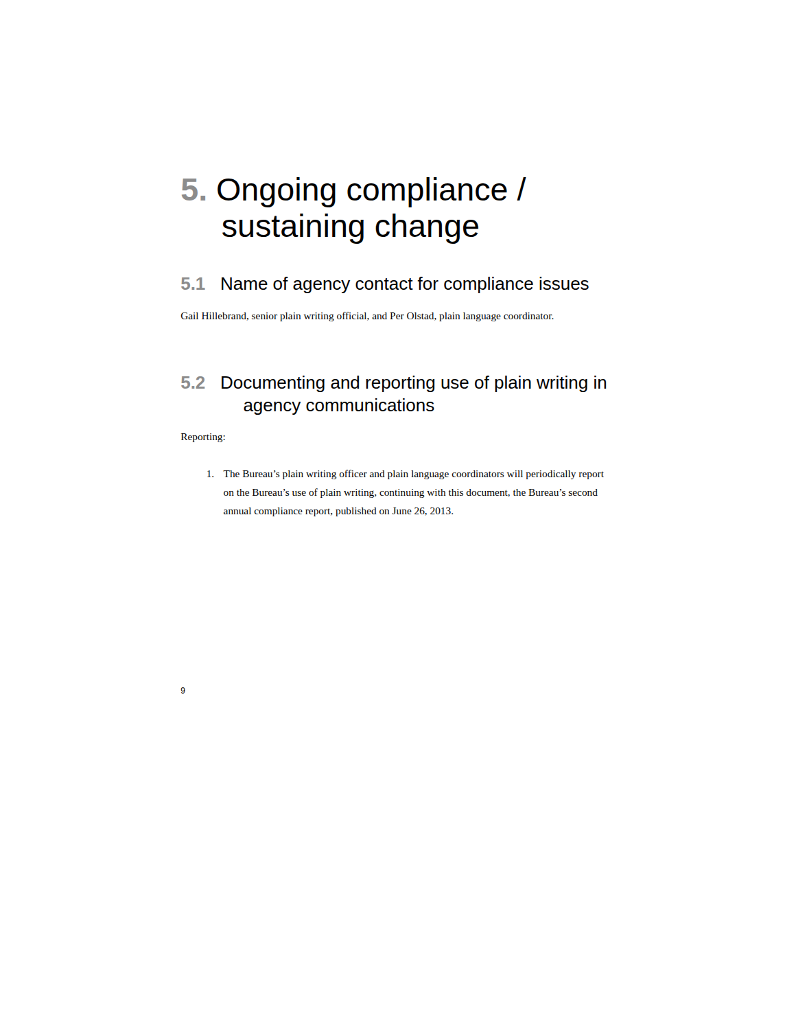5. Ongoing compliance / sustaining change
5.1 Name of agency contact for compliance issues
Gail Hillebrand, senior plain writing official, and Per Olstad, plain language coordinator.
5.2 Documenting and reporting use of plain writing in agency communications
Reporting:
The Bureau’s plain writing officer and plain language coordinators will periodically report on the Bureau’s use of plain writing, continuing with this document, the Bureau’s second annual compliance report, published on June 26, 2013.
9